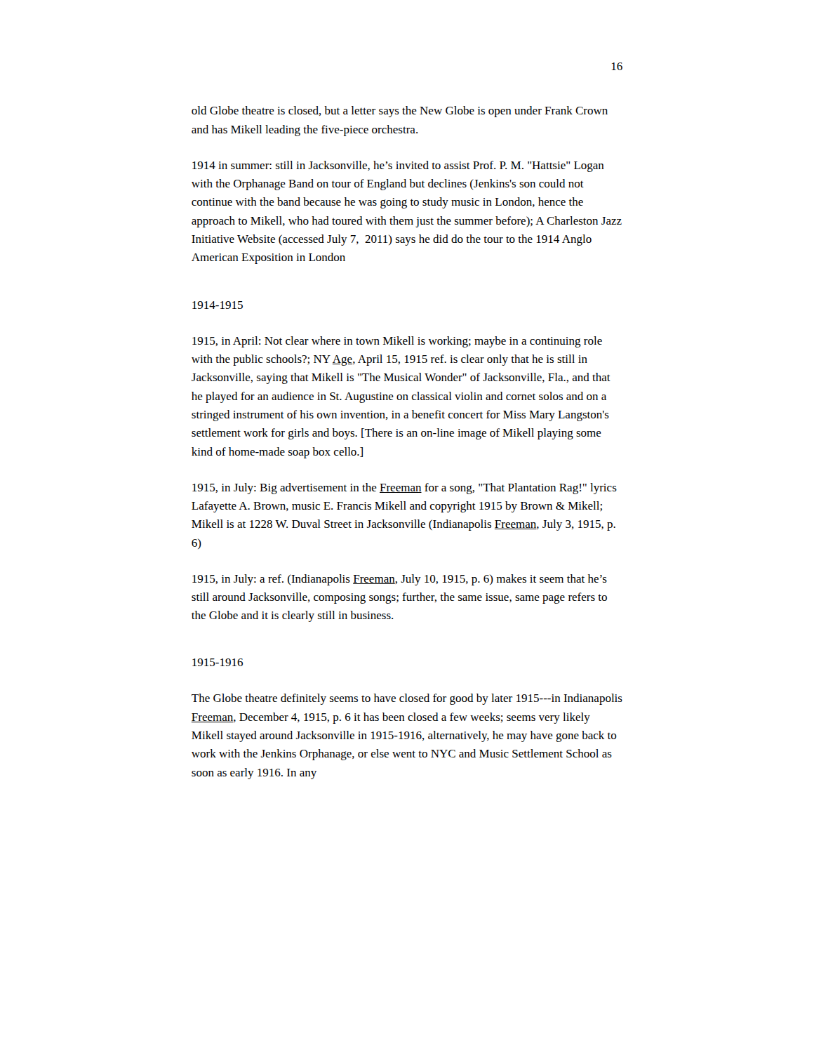16
old Globe theatre is closed, but a letter says the New Globe is open under Frank Crown and has Mikell leading the five-piece orchestra.
1914 in summer: still in Jacksonville, he’s invited to assist Prof. P. M. "Hattsie" Logan with the Orphanage Band on tour of England but declines (Jenkins's son could not continue with the band because he was going to study music in London, hence the approach to Mikell, who had toured with them just the summer before); A Charleston Jazz Initiative Website (accessed July 7, 2011) says he did do the tour to the 1914 Anglo American Exposition in London
1914-1915
1915, in April: Not clear where in town Mikell is working; maybe in a continuing role with the public schools?; NY Age, April 15, 1915 ref. is clear only that he is still in Jacksonville, saying that Mikell is "The Musical Wonder" of Jacksonville, Fla., and that he played for an audience in St. Augustine on classical violin and cornet solos and on a stringed instrument of his own invention, in a benefit concert for Miss Mary Langston's settlement work for girls and boys. [There is an on-line image of Mikell playing some kind of home-made soap box cello.]
1915, in July: Big advertisement in the Freeman for a song, "That Plantation Rag!" lyrics Lafayette A. Brown, music E. Francis Mikell and copyright 1915 by Brown & Mikell; Mikell is at 1228 W. Duval Street in Jacksonville (Indianapolis Freeman, July 3, 1915, p. 6)
1915, in July: a ref. (Indianapolis Freeman, July 10, 1915, p. 6) makes it seem that he’s still around Jacksonville, composing songs; further, the same issue, same page refers to the Globe and it is clearly still in business.
1915-1916
The Globe theatre definitely seems to have closed for good by later 1915---in Indianapolis Freeman, December 4, 1915, p. 6 it has been closed a few weeks; seems very likely Mikell stayed around Jacksonville in 1915-1916, alternatively, he may have gone back to work with the Jenkins Orphanage, or else went to NYC and Music Settlement School as soon as early 1916. In any